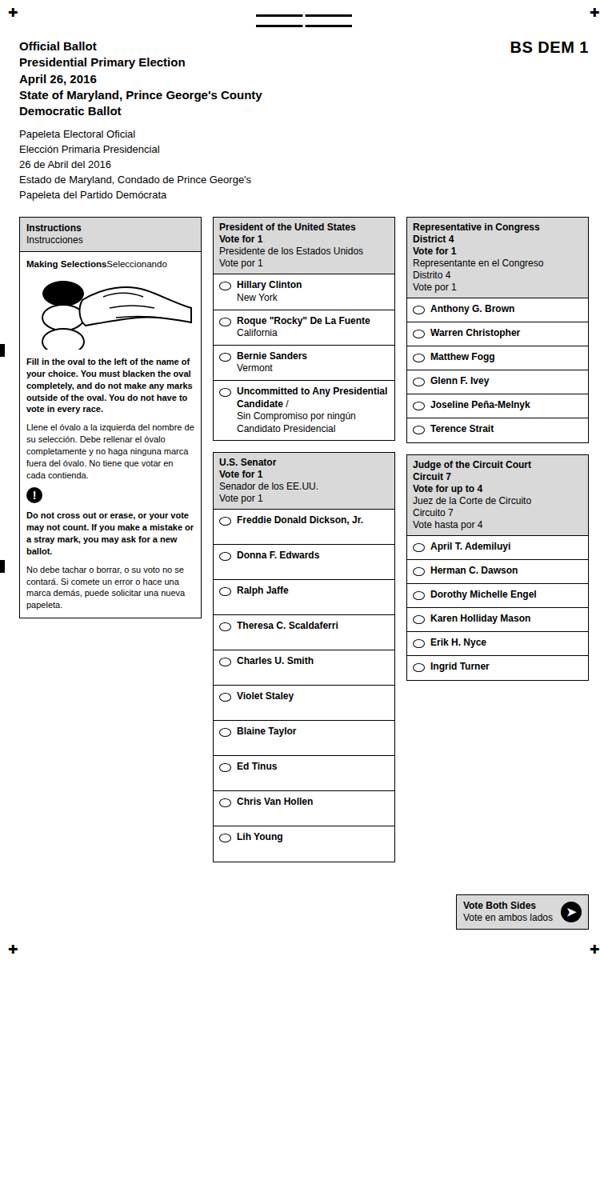✚
✚
✚
✚
BS DEM 1
Official Ballot
Presidential Primary Election
April 26, 2016
State of Maryland, Prince George's County
Democratic Ballot
Papeleta Electoral Oficial
Elección Primaria Presidencial
26 de Abril del 2016
Estado de Maryland, Condado de Prince George's
Papeleta del Partido Demócrata
Instructions Instrucciones
Making SelectionsSeleccionando
Fill in the oval to the left of the name of your choice. You must blacken the oval completely, and do not make any marks outside of the oval. You do not have to vote in every race.
Llene el óvalo a la izquierda del nombre de su selección. Debe rellenar el óvalo completamente y no haga ninguna marca fuera del óvalo. No tiene que votar en cada contienda.
!
Do not cross out or erase, or your vote may not count. If you make a mistake or a stray mark, you may ask for a new ballot.
No debe tachar o borrar, o su voto no se contará. Si comete un error o hace una marca demás, puede solicitar una nueva papeleta.
President of the United States Vote for 1 Presidente de los Estados Unidos
Vote por 1
Hillary Clinton New York
Roque "Rocky" De La Fuente California
Bernie Sanders Vermont
Uncommitted to Any Presidential Candidate / Sin Compromiso por ningún Candidato Presidencial
U.S. Senator Vote for 1 Senador de los EE.UU.
Vote por 1
Freddie Donald Dickson, Jr.
Donna F. Edwards
Ralph Jaffe
Theresa C. Scaldaferri
Charles U. Smith
Violet Staley
Blaine Taylor
Ed Tinus
Chris Van Hollen
Lih Young
Representative in Congress District 4 Vote for 1 Representante en el Congreso
Distrito 4
Vote por 1
Anthony G. Brown
Warren Christopher
Matthew Fogg
Glenn F. Ivey
Joseline Peña-Melnyk
Terence Strait
Judge of the Circuit Court Circuit 7 Vote for up to 4 Juez de la Corte de Circuito
Circuito 7
Vote hasta por 4
April T. Ademiluyi
Herman C. Dawson
Dorothy Michelle Engel
Karen Holliday Mason
Erik H. Nyce
Ingrid Turner
Vote Both Sides Vote en ambos lados
➤